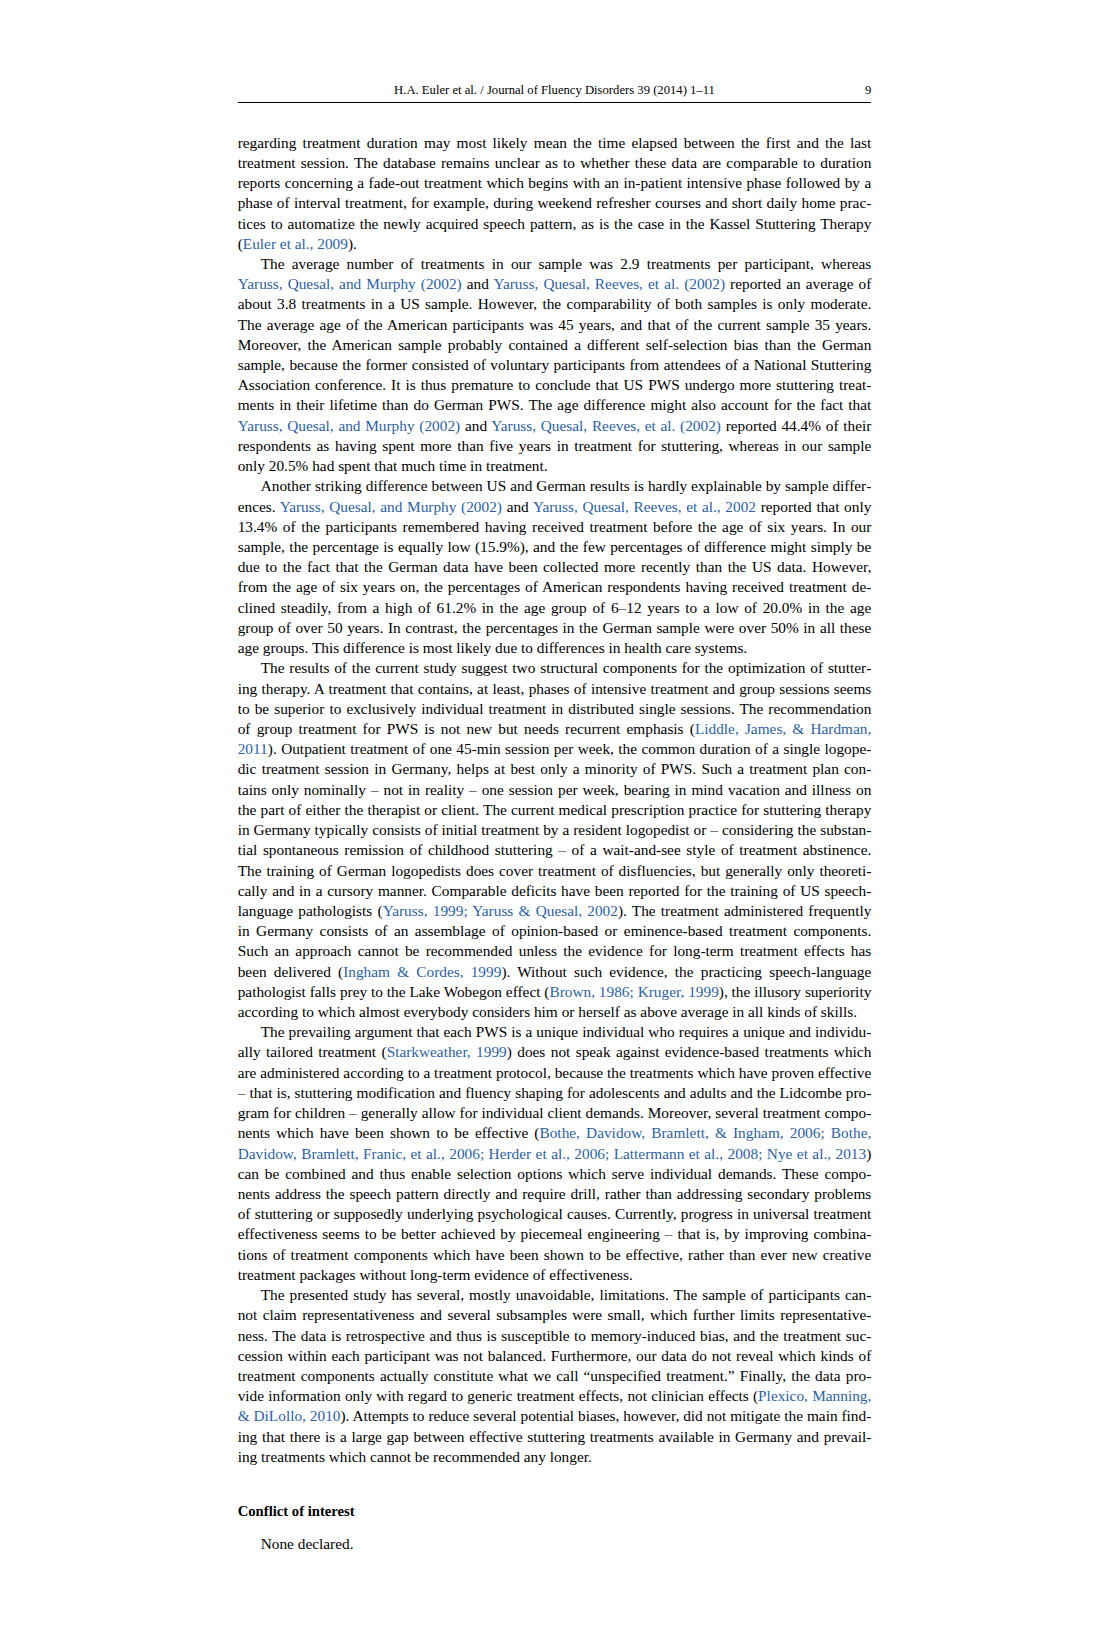H.A. Euler et al. / Journal of Fluency Disorders 39 (2014) 1–11 9
regarding treatment duration may most likely mean the time elapsed between the first and the last treatment session. The database remains unclear as to whether these data are comparable to duration reports concerning a fade-out treatment which begins with an in-patient intensive phase followed by a phase of interval treatment, for example, during weekend refresher courses and short daily home practices to automatize the newly acquired speech pattern, as is the case in the Kassel Stuttering Therapy (Euler et al., 2009).
The average number of treatments in our sample was 2.9 treatments per participant, whereas Yaruss, Quesal, and Murphy (2002) and Yaruss, Quesal, Reeves, et al. (2002) reported an average of about 3.8 treatments in a US sample. However, the comparability of both samples is only moderate. The average age of the American participants was 45 years, and that of the current sample 35 years. Moreover, the American sample probably contained a different self-selection bias than the German sample, because the former consisted of voluntary participants from attendees of a National Stuttering Association conference. It is thus premature to conclude that US PWS undergo more stuttering treatments in their lifetime than do German PWS. The age difference might also account for the fact that Yaruss, Quesal, and Murphy (2002) and Yaruss, Quesal, Reeves, et al. (2002) reported 44.4% of their respondents as having spent more than five years in treatment for stuttering, whereas in our sample only 20.5% had spent that much time in treatment.
Another striking difference between US and German results is hardly explainable by sample differences. Yaruss, Quesal, and Murphy (2002) and Yaruss, Quesal, Reeves, et al., 2002 reported that only 13.4% of the participants remembered having received treatment before the age of six years. In our sample, the percentage is equally low (15.9%), and the few percentages of difference might simply be due to the fact that the German data have been collected more recently than the US data. However, from the age of six years on, the percentages of American respondents having received treatment declined steadily, from a high of 61.2% in the age group of 6–12 years to a low of 20.0% in the age group of over 50 years. In contrast, the percentages in the German sample were over 50% in all these age groups. This difference is most likely due to differences in health care systems.
The results of the current study suggest two structural components for the optimization of stuttering therapy. A treatment that contains, at least, phases of intensive treatment and group sessions seems to be superior to exclusively individual treatment in distributed single sessions. The recommendation of group treatment for PWS is not new but needs recurrent emphasis (Liddle, James, & Hardman, 2011). Outpatient treatment of one 45-min session per week, the common duration of a single logopedic treatment session in Germany, helps at best only a minority of PWS. Such a treatment plan contains only nominally – not in reality – one session per week, bearing in mind vacation and illness on the part of either the therapist or client. The current medical prescription practice for stuttering therapy in Germany typically consists of initial treatment by a resident logopedist or – considering the substantial spontaneous remission of childhood stuttering – of a wait-and-see style of treatment abstinence. The training of German logopedists does cover treatment of disfluencies, but generally only theoretically and in a cursory manner. Comparable deficits have been reported for the training of US speech-language pathologists (Yaruss, 1999; Yaruss & Quesal, 2002). The treatment administered frequently in Germany consists of an assemblage of opinion-based or eminence-based treatment components. Such an approach cannot be recommended unless the evidence for long-term treatment effects has been delivered (Ingham & Cordes, 1999). Without such evidence, the practicing speech-language pathologist falls prey to the Lake Wobegon effect (Brown, 1986; Kruger, 1999), the illusory superiority according to which almost everybody considers him or herself as above average in all kinds of skills.
The prevailing argument that each PWS is a unique individual who requires a unique and individually tailored treatment (Starkweather, 1999) does not speak against evidence-based treatments which are administered according to a treatment protocol, because the treatments which have proven effective – that is, stuttering modification and fluency shaping for adolescents and adults and the Lidcombe program for children – generally allow for individual client demands. Moreover, several treatment components which have been shown to be effective (Bothe, Davidow, Bramlett, & Ingham, 2006; Bothe, Davidow, Bramlett, Franic, et al., 2006; Herder et al., 2006; Lattermann et al., 2008; Nye et al., 2013) can be combined and thus enable selection options which serve individual demands. These components address the speech pattern directly and require drill, rather than addressing secondary problems of stuttering or supposedly underlying psychological causes. Currently, progress in universal treatment effectiveness seems to be better achieved by piecemeal engineering – that is, by improving combinations of treatment components which have been shown to be effective, rather than ever new creative treatment packages without long-term evidence of effectiveness.
The presented study has several, mostly unavoidable, limitations. The sample of participants cannot claim representativeness and several subsamples were small, which further limits representativeness. The data is retrospective and thus is susceptible to memory-induced bias, and the treatment succession within each participant was not balanced. Furthermore, our data do not reveal which kinds of treatment components actually constitute what we call “unspecified treatment.” Finally, the data provide information only with regard to generic treatment effects, not clinician effects (Plexico, Manning, & DiLollo, 2010). Attempts to reduce several potential biases, however, did not mitigate the main finding that there is a large gap between effective stuttering treatments available in Germany and prevailing treatments which cannot be recommended any longer.
Conflict of interest
None declared.